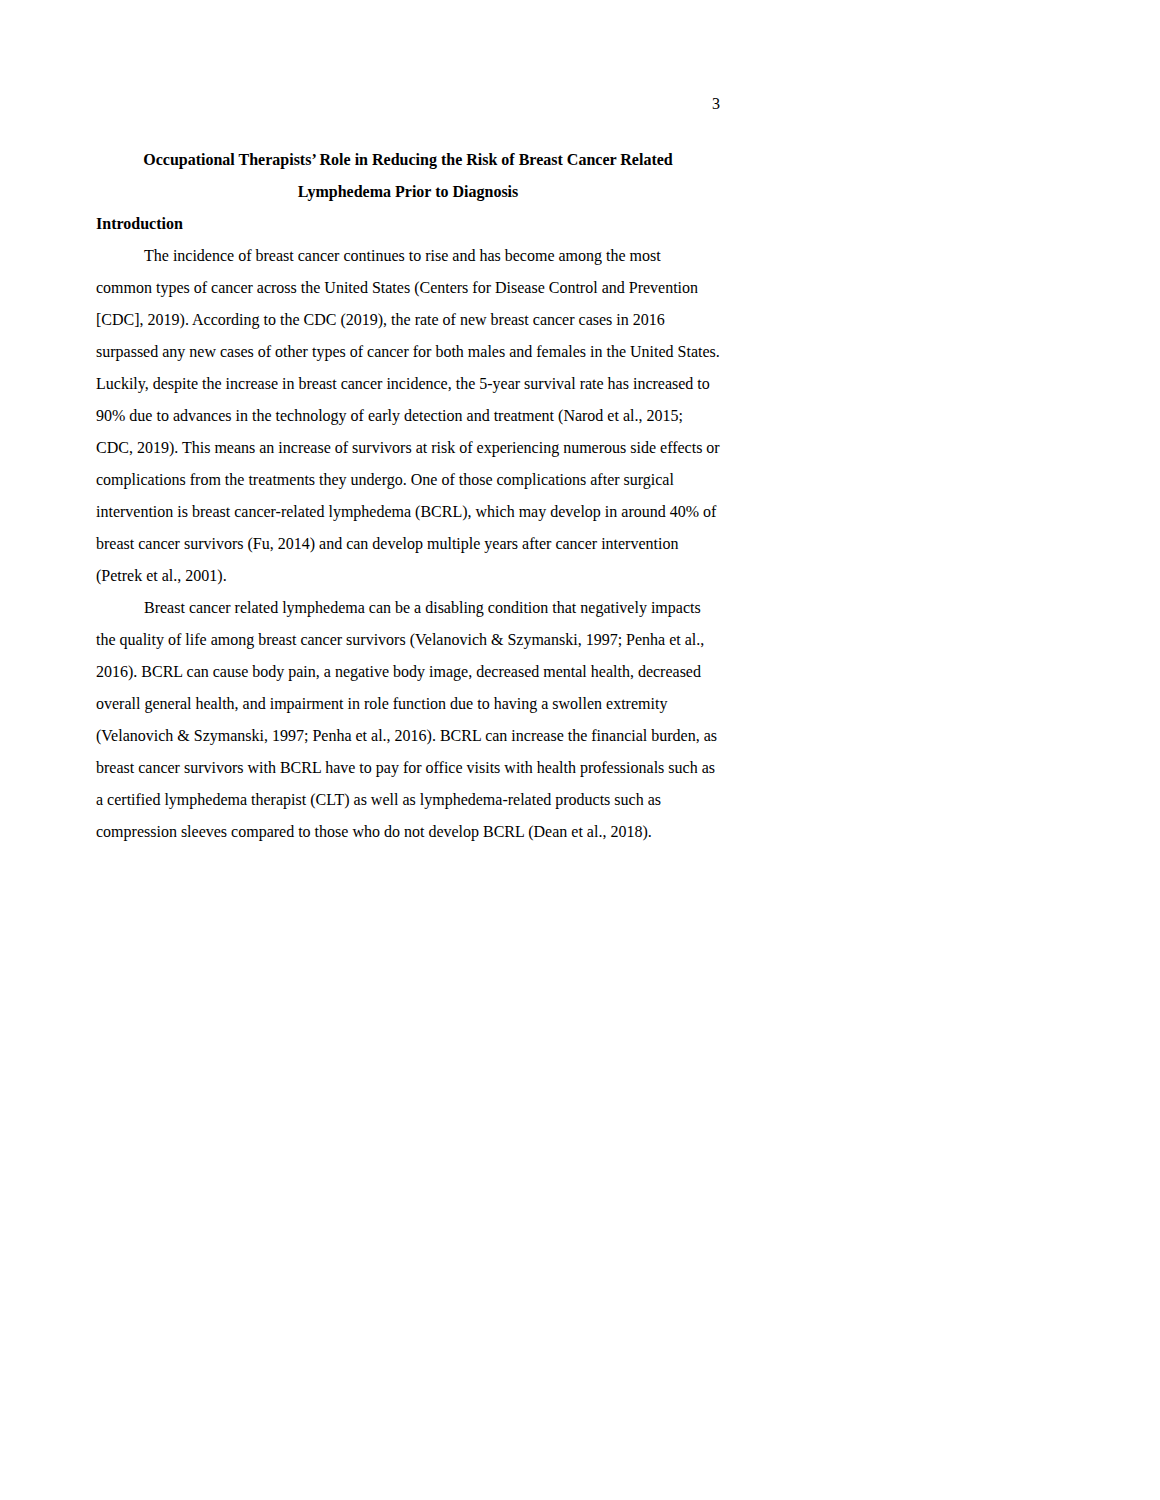3
Occupational Therapists’ Role in Reducing the Risk of Breast Cancer Related Lymphedema Prior to Diagnosis
Introduction
The incidence of breast cancer continues to rise and has become among the most common types of cancer across the United States (Centers for Disease Control and Prevention [CDC], 2019). According to the CDC (2019), the rate of new breast cancer cases in 2016 surpassed any new cases of other types of cancer for both males and females in the United States. Luckily, despite the increase in breast cancer incidence, the 5-year survival rate has increased to 90% due to advances in the technology of early detection and treatment (Narod et al., 2015; CDC, 2019). This means an increase of survivors at risk of experiencing numerous side effects or complications from the treatments they undergo. One of those complications after surgical intervention is breast cancer-related lymphedema (BCRL), which may develop in around 40% of breast cancer survivors (Fu, 2014) and can develop multiple years after cancer intervention (Petrek et al., 2001).
Breast cancer related lymphedema can be a disabling condition that negatively impacts the quality of life among breast cancer survivors (Velanovich & Szymanski, 1997; Penha et al., 2016). BCRL can cause body pain, a negative body image, decreased mental health, decreased overall general health, and impairment in role function due to having a swollen extremity (Velanovich & Szymanski, 1997; Penha et al., 2016). BCRL can increase the financial burden, as breast cancer survivors with BCRL have to pay for office visits with health professionals such as a certified lymphedema therapist (CLT) as well as lymphedema-related products such as compression sleeves compared to those who do not develop BCRL (Dean et al., 2018).